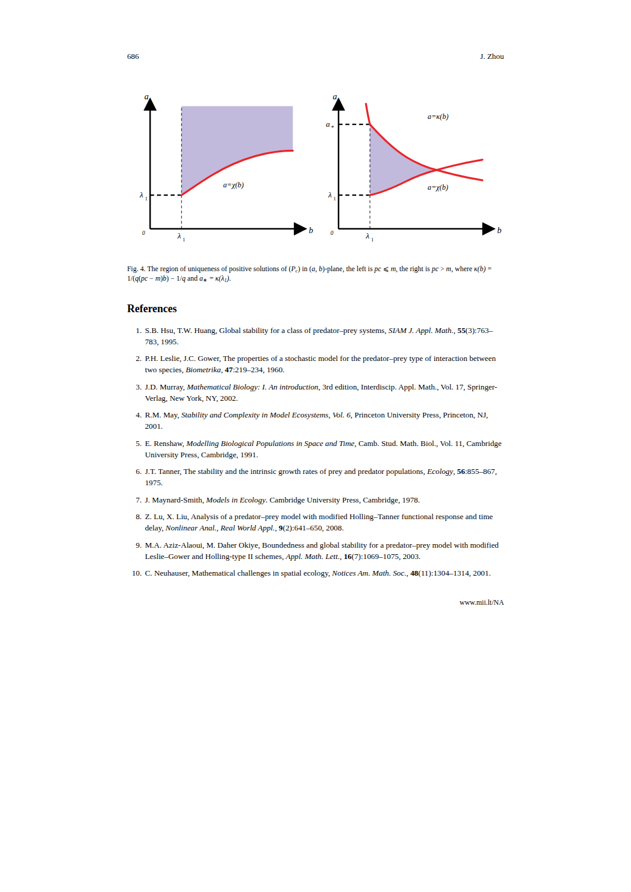686 J. Zhou
a b λ 1 λ 1 0 a=χ(b) a b a * λ 1 λ 1 0 a=κ(b) a=χ(b)
Fig. 4. The region of uniqueness of positive solutions of (Pc) in (a, b)-plane, the left is pc ⩽ m, the right is pc > m, where κ(b) = 1/(q(pc − m)b) − 1/q and a∗ = κ(λ1).
References
S.B. Hsu, T.W. Huang, Global stability for a class of predator–prey systems, SIAM J. Appl. Math., 55(3):763–783, 1995.
P.H. Leslie, J.C. Gower, The properties of a stochastic model for the predator–prey type of interaction between two species, Biometrika, 47:219–234, 1960.
J.D. Murray, Mathematical Biology: I. An introduction, 3rd edition, Interdiscip. Appl. Math., Vol. 17, Springer-Verlag, New York, NY, 2002.
R.M. May, Stability and Complexity in Model Ecosystems, Vol. 6, Princeton University Press, Princeton, NJ, 2001.
E. Renshaw, Modelling Biological Populations in Space and Time, Camb. Stud. Math. Biol., Vol. 11, Cambridge University Press, Cambridge, 1991.
J.T. Tanner, The stability and the intrinsic growth rates of prey and predator populations, Ecology, 56:855–867, 1975.
J. Maynard-Smith, Models in Ecology. Cambridge University Press, Cambridge, 1978.
Z. Lu, X. Liu, Analysis of a predator–prey model with modified Holling–Tanner functional response and time delay, Nonlinear Anal., Real World Appl., 9(2):641–650, 2008.
M.A. Aziz-Alaoui, M. Daher Okiye, Boundedness and global stability for a predator–prey model with modified Leslie–Gower and Holling-type II schemes, Appl. Math. Lett., 16(7):1069–1075, 2003.
C. Neuhauser, Mathematical challenges in spatial ecology, Notices Am. Math. Soc., 48(11):1304–1314, 2001.
www.mii.lt/NA